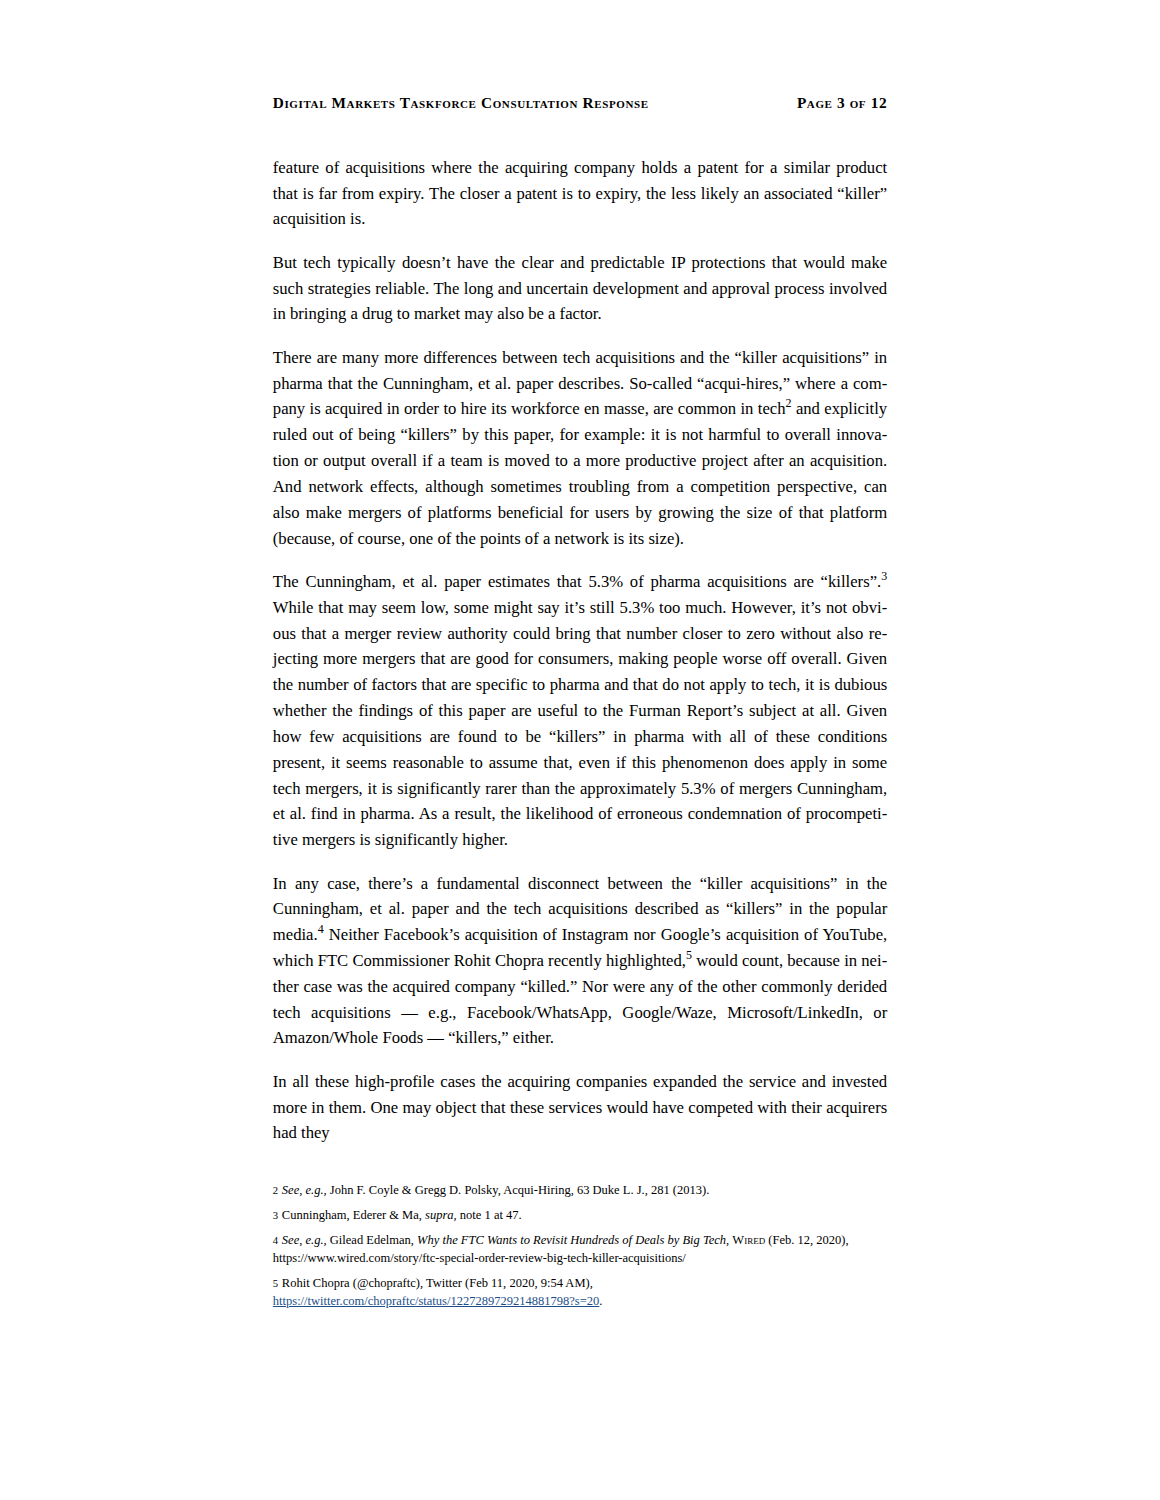Digital Markets Taskforce Consultation Response Page 3 of 12
feature of acquisitions where the acquiring company holds a patent for a similar product that is far from expiry. The closer a patent is to expiry, the less likely an associated “killer” acquisition is.
But tech typically doesn’t have the clear and predictable IP protections that would make such strategies reliable. The long and uncertain development and approval process involved in bringing a drug to market may also be a factor.
There are many more differences between tech acquisitions and the “killer acquisitions” in pharma that the Cunningham, et al. paper describes. So-called “acqui-hires,” where a company is acquired in order to hire its workforce en masse, are common in tech2 and explicitly ruled out of being “killers” by this paper, for example: it is not harmful to overall innovation or output overall if a team is moved to a more productive project after an acquisition. And network effects, although sometimes troubling from a competition perspective, can also make mergers of platforms beneficial for users by growing the size of that platform (because, of course, one of the points of a network is its size).
The Cunningham, et al. paper estimates that 5.3% of pharma acquisitions are “killers”.3 While that may seem low, some might say it’s still 5.3% too much. However, it’s not obvious that a merger review authority could bring that number closer to zero without also rejecting more mergers that are good for consumers, making people worse off overall. Given the number of factors that are specific to pharma and that do not apply to tech, it is dubious whether the findings of this paper are useful to the Furman Report’s subject at all. Given how few acquisitions are found to be “killers” in pharma with all of these conditions present, it seems reasonable to assume that, even if this phenomenon does apply in some tech mergers, it is significantly rarer than the approximately 5.3% of mergers Cunningham, et al. find in pharma. As a result, the likelihood of erroneous condemnation of procompetitive mergers is significantly higher.
In any case, there’s a fundamental disconnect between the “killer acquisitions” in the Cunningham, et al. paper and the tech acquisitions described as “killers” in the popular media.4 Neither Facebook’s acquisition of Instagram nor Google’s acquisition of YouTube, which FTC Commissioner Rohit Chopra recently highlighted,5 would count, because in neither case was the acquired company “killed.” Nor were any of the other commonly derided tech acquisitions — e.g., Facebook/WhatsApp, Google/Waze, Microsoft/LinkedIn, or Amazon/Whole Foods — “killers,” either.
In all these high-profile cases the acquiring companies expanded the service and invested more in them. One may object that these services would have competed with their acquirers had they
2 See, e.g., John F. Coyle & Gregg D. Polsky, Acqui-Hiring, 63 Duke L. J., 281 (2013).
3 Cunningham, Ederer & Ma, supra, note 1 at 47.
4 See, e.g., Gilead Edelman, Why the FTC Wants to Revisit Hundreds of Deals by Big Tech, Wired (Feb. 12, 2020), https://www.wired.com/story/ftc-special-order-review-big-tech-killer-acquisitions/
5 Rohit Chopra (@chopraftc), Twitter (Feb 11, 2020, 9:54 AM), https://twitter.com/chopraftc/status/1227289729214881798?s=20.